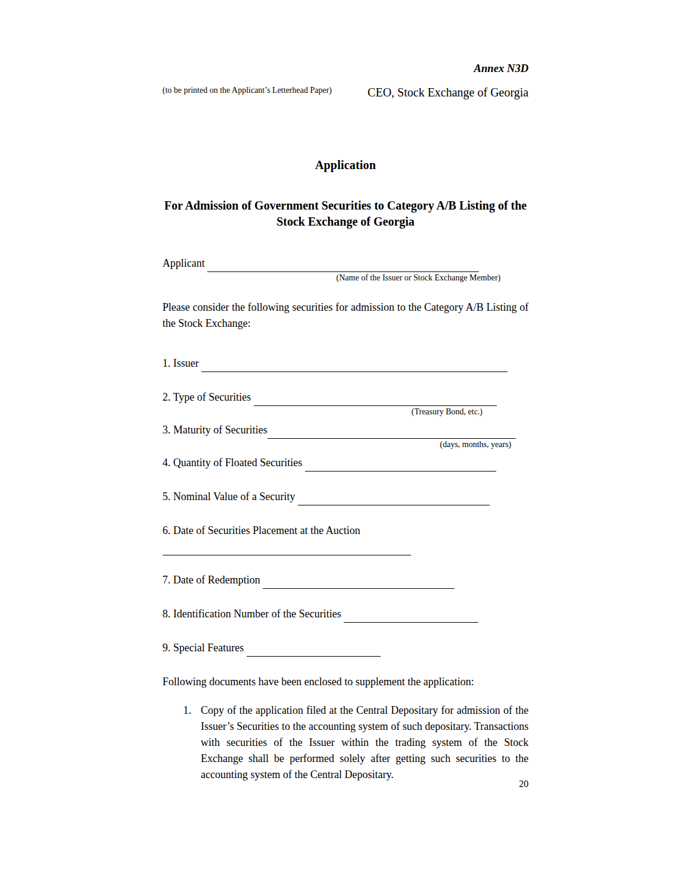Annex N3D
(to be printed on the Applicant’s Letterhead Paper)
CEO, Stock Exchange of Georgia
Application
For Admission of Government Securities to Category A/B Listing of the Stock Exchange of Georgia
Applicant (Name of the Issuer or Stock Exchange Member)
Please consider the following securities for admission to the Category A/B Listing of the Stock Exchange:
1. Issuer
2. Type of Securities (Treasury Bond, etc.)
3. Maturity of Securities (days, months, years)
4. Quantity of Floated Securities
5. Nominal Value of a Security
6. Date of Securities Placement at the Auction
7. Date of Redemption
8. Identification Number of the Securities
9. Special Features
Following documents have been enclosed to supplement the application:
Copy of the application filed at the Central Depositary for admission of the Issuer’s Securities to the accounting system of such depositary. Transactions with securities of the Issuer within the trading system of the Stock Exchange shall be performed solely after getting such securities to the accounting system of the Central Depositary.
20